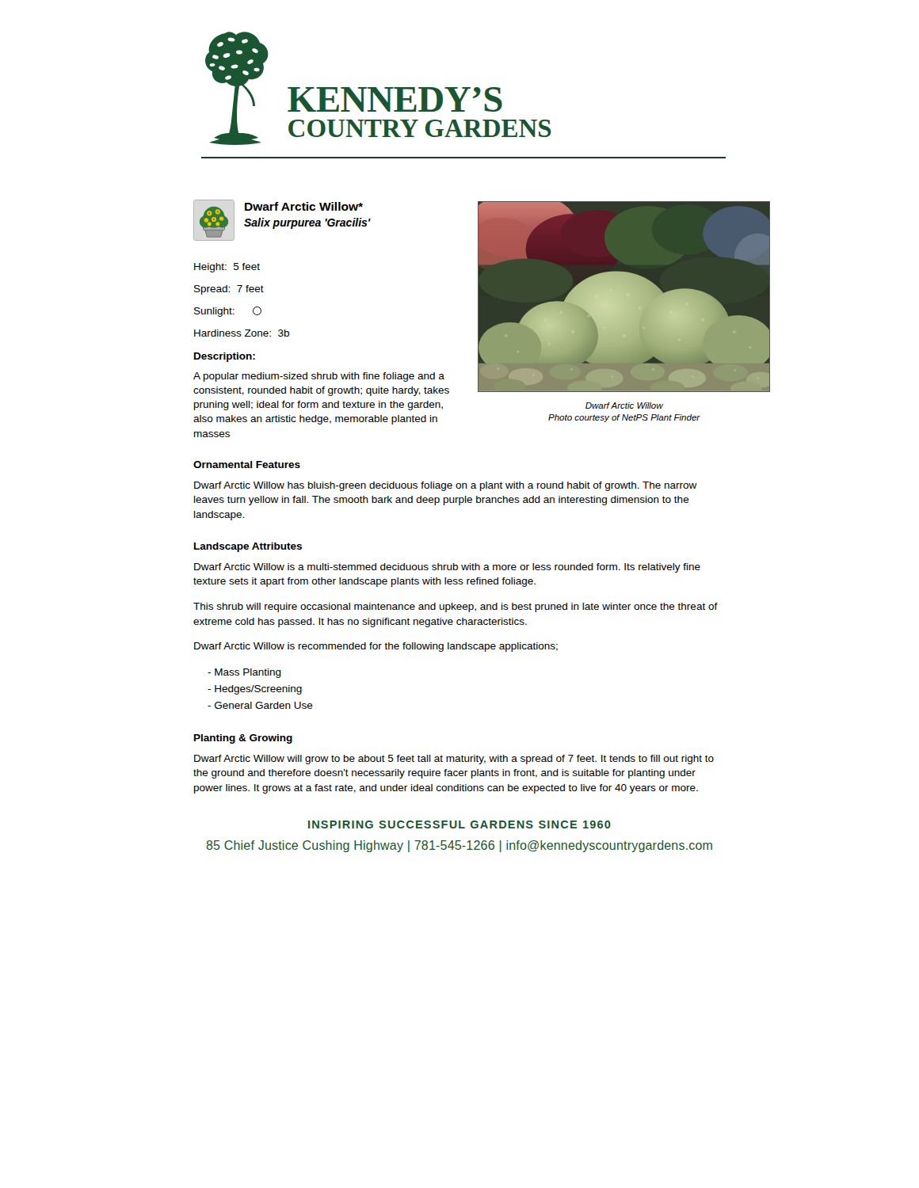KENNEDY’S COUNTRY GARDENS
Dwarf Arctic Willow*
Salix purpurea 'Gracilis'
Height: 5 feet
Spread: 7 feet
Sunlight:
Hardiness Zone: 3b
Description:
A popular medium-sized shrub with fine foliage and a consistent, rounded habit of growth; quite hardy, takes pruning well; ideal for form and texture in the garden, also makes an artistic hedge, memorable planted in masses
Dwarf Arctic Willow
Photo courtesy of NetPS Plant Finder
Ornamental Features
Dwarf Arctic Willow has bluish-green deciduous foliage on a plant with a round habit of growth. The narrow leaves turn yellow in fall. The smooth bark and deep purple branches add an interesting dimension to the landscape.
Landscape Attributes
Dwarf Arctic Willow is a multi-stemmed deciduous shrub with a more or less rounded form. Its relatively fine texture sets it apart from other landscape plants with less refined foliage.
This shrub will require occasional maintenance and upkeep, and is best pruned in late winter once the threat of extreme cold has passed. It has no significant negative characteristics.
Dwarf Arctic Willow is recommended for the following landscape applications;
Mass Planting
Hedges/Screening
General Garden Use
Planting & Growing
Dwarf Arctic Willow will grow to be about 5 feet tall at maturity, with a spread of 7 feet. It tends to fill out right to the ground and therefore doesn't necessarily require facer plants in front, and is suitable for planting under power lines. It grows at a fast rate, and under ideal conditions can be expected to live for 40 years or more.
INSPIRING SUCCESSFUL GARDENS SINCE 1960
85 Chief Justice Cushing Highway | 781-545-1266 | info@kennedyscountrygardens.com